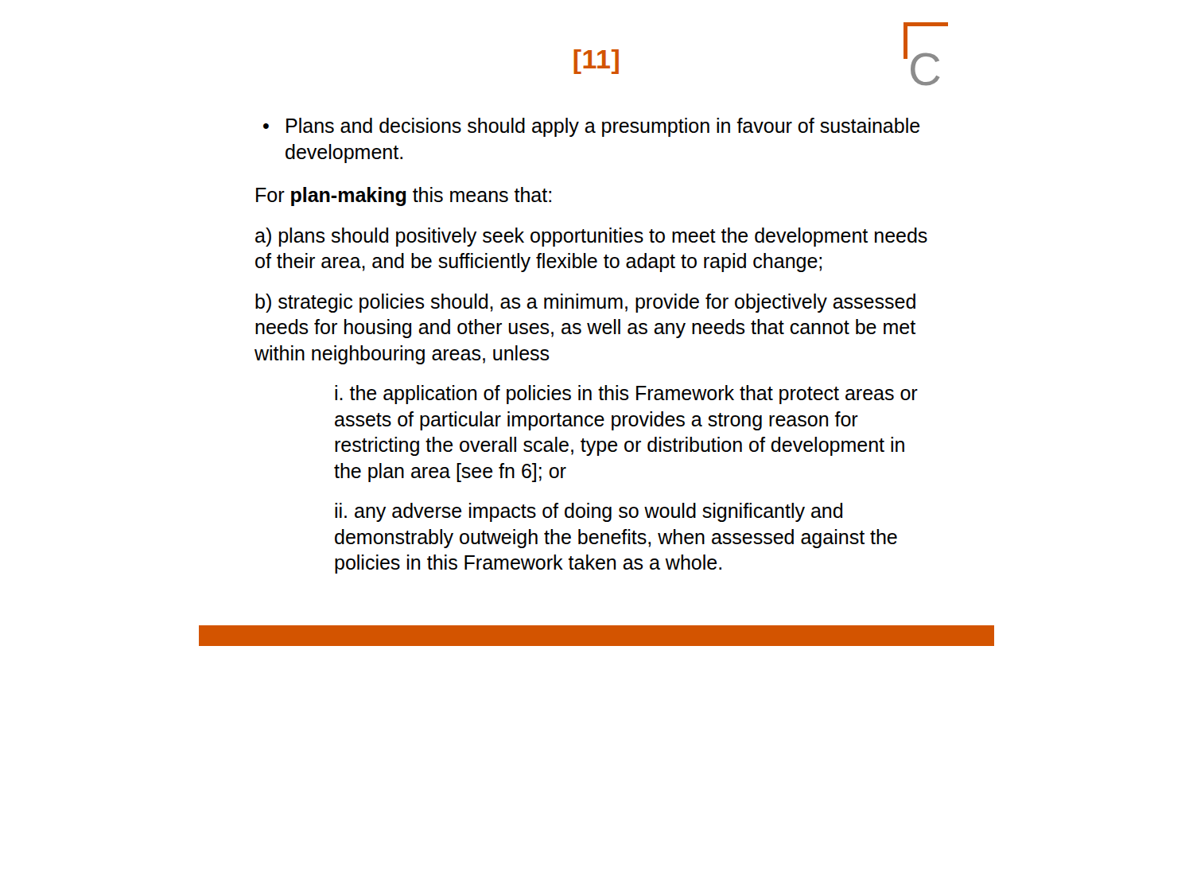C
[11]
Plans and decisions should apply a presumption in favour of sustainable development.
For plan-making this means that:
a) plans should positively seek opportunities to meet the development needs of their area, and be sufficiently flexible to adapt to rapid change;
b) strategic policies should, as a minimum, provide for objectively assessed needs for housing and other uses, as well as any needs that cannot be met within neighbouring areas, unless
i. the application of policies in this Framework that protect areas or assets of particular importance provides a strong reason for restricting the overall scale, type or distribution of development in the plan area [see fn 6]; or
ii. any adverse impacts of doing so would significantly and demonstrably outweigh the benefits, when assessed against the policies in this Framework taken as a whole.